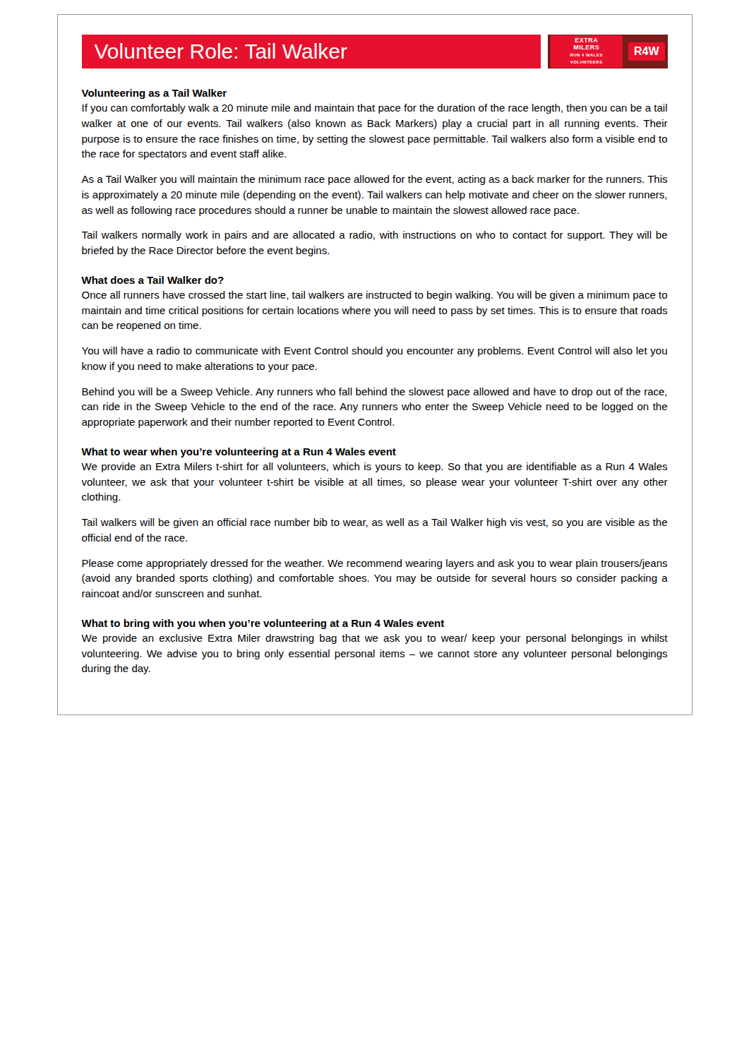Volunteer Role: Tail Walker
EXTRA
MILERS
RUN 4 WALES VOLUNTEERS R4W
Volunteering as a Tail Walker
If you can comfortably walk a 20 minute mile and maintain that pace for the duration of the race length, then you can be a tail walker at one of our events. Tail walkers (also known as Back Markers) play a crucial part in all running events. Their purpose is to ensure the race finishes on time, by setting the slowest pace permittable. Tail walkers also form a visible end to the race for spectators and event staff alike.
As a Tail Walker you will maintain the minimum race pace allowed for the event, acting as a back marker for the runners. This is approximately a 20 minute mile (depending on the event). Tail walkers can help motivate and cheer on the slower runners, as well as following race procedures should a runner be unable to maintain the slowest allowed race pace.
Tail walkers normally work in pairs and are allocated a radio, with instructions on who to contact for support. They will be briefed by the Race Director before the event begins.
What does a Tail Walker do?
Once all runners have crossed the start line, tail walkers are instructed to begin walking. You will be given a minimum pace to maintain and time critical positions for certain locations where you will need to pass by set times. This is to ensure that roads can be reopened on time.
You will have a radio to communicate with Event Control should you encounter any problems. Event Control will also let you know if you need to make alterations to your pace.
Behind you will be a Sweep Vehicle. Any runners who fall behind the slowest pace allowed and have to drop out of the race, can ride in the Sweep Vehicle to the end of the race. Any runners who enter the Sweep Vehicle need to be logged on the appropriate paperwork and their number reported to Event Control.
What to wear when you’re volunteering at a Run 4 Wales event
We provide an Extra Milers t-shirt for all volunteers, which is yours to keep. So that you are identifiable as a Run 4 Wales volunteer, we ask that your volunteer t-shirt be visible at all times, so please wear your volunteer T-shirt over any other clothing.
Tail walkers will be given an official race number bib to wear, as well as a Tail Walker high vis vest, so you are visible as the official end of the race.
Please come appropriately dressed for the weather. We recommend wearing layers and ask you to wear plain trousers/jeans (avoid any branded sports clothing) and comfortable shoes. You may be outside for several hours so consider packing a raincoat and/or sunscreen and sunhat.
What to bring with you when you’re volunteering at a Run 4 Wales event
We provide an exclusive Extra Miler drawstring bag that we ask you to wear/ keep your personal belongings in whilst volunteering. We advise you to bring only essential personal items – we cannot store any volunteer personal belongings during the day.